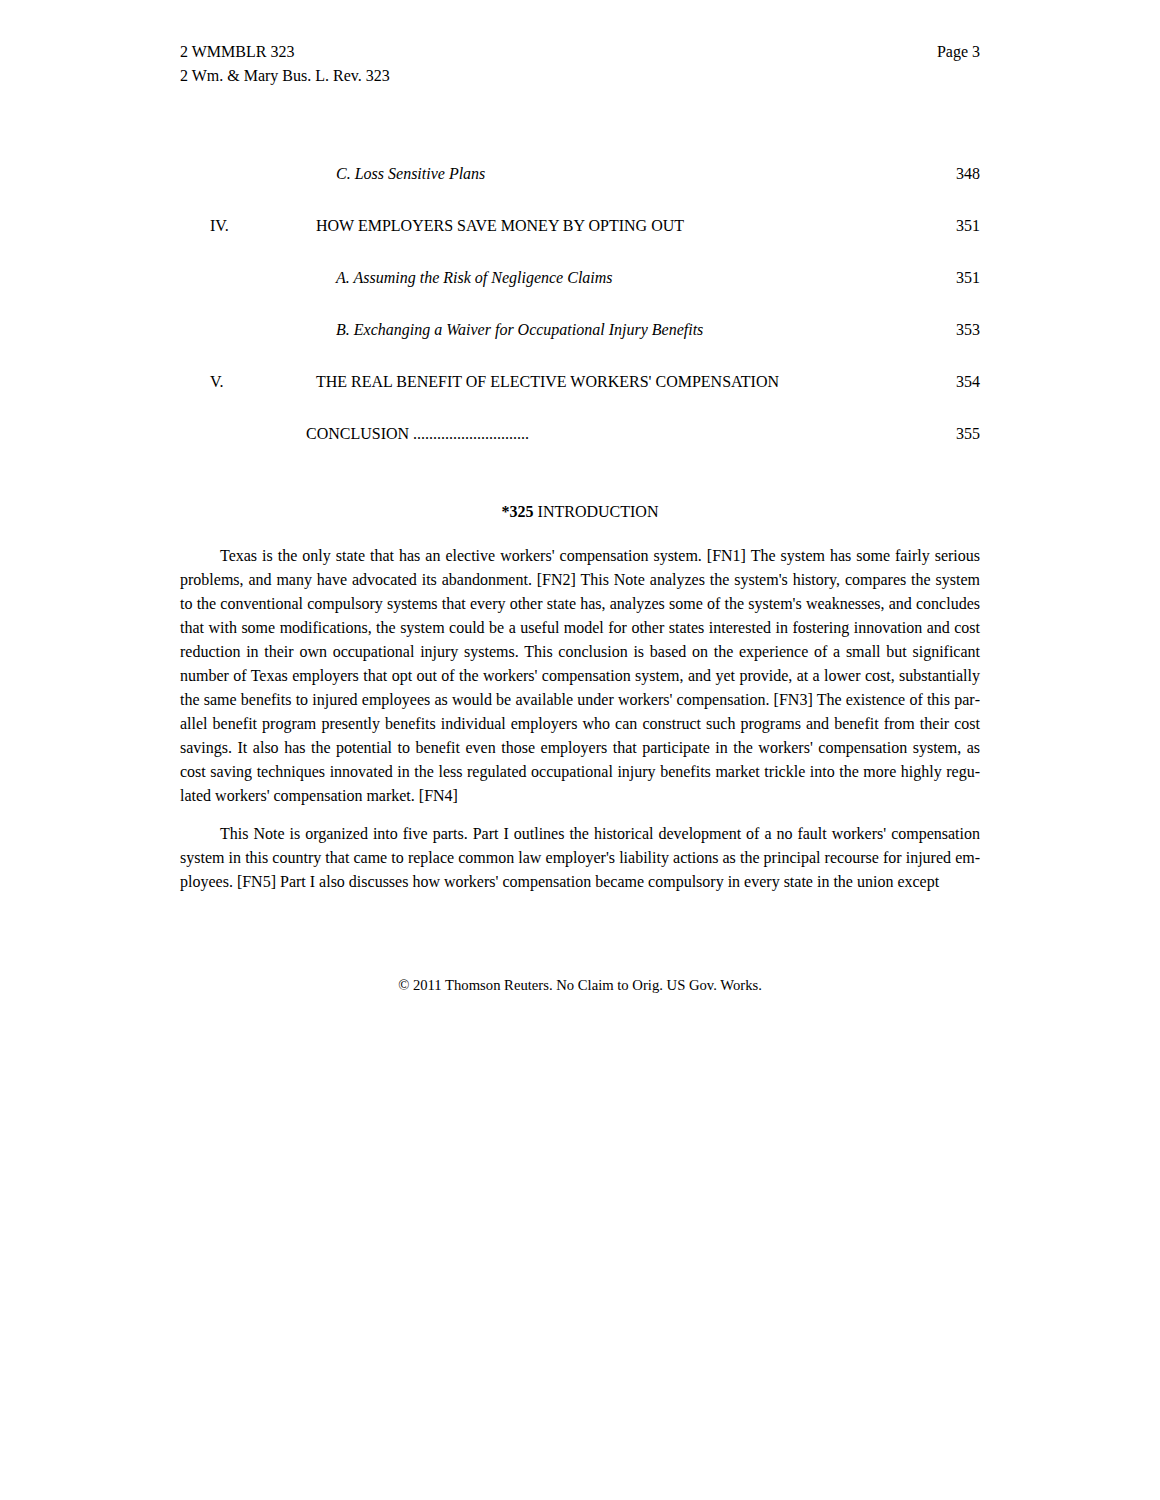2 WMMBLR 323 Page 3
2 Wm. & Mary Bus. L. Rev. 323
| | C. Loss Sensitive Plans | 348 |
| IV. | HOW EMPLOYERS SAVE MONEY BY OPTING OUT | 351 |
| | A. Assuming the Risk of Negligence Claims | 351 |
| | B. Exchanging a Waiver for Occupational Injury Benefits | 353 |
| V. | THE REAL BENEFIT OF ELECTIVE WORKERS' COMPENSATION | 354 |
| | CONCLUSION ............................. | 355 |
*325 INTRODUCTION
Texas is the only state that has an elective workers' compensation system. [FN1] The system has some fairly serious problems, and many have advocated its abandonment. [FN2] This Note analyzes the system's history, compares the system to the conventional compulsory systems that every other state has, analyzes some of the system's weaknesses, and concludes that with some modifications, the system could be a useful model for other states interested in fostering innovation and cost reduction in their own occupational injury systems. This conclusion is based on the experience of a small but significant number of Texas employers that opt out of the workers' compensation system, and yet provide, at a lower cost, substantially the same benefits to injured employees as would be available under workers' compensation. [FN3] The existence of this parallel benefit program presently benefits individual employers who can construct such programs and benefit from their cost savings. It also has the potential to benefit even those employers that participate in the workers' compensation system, as cost saving techniques innovated in the less regulated occupational injury benefits market trickle into the more highly regulated workers' compensation market. [FN4]
This Note is organized into five parts. Part I outlines the historical development of a no fault workers' compensation system in this country that came to replace common law employer's liability actions as the principal recourse for injured employees. [FN5] Part I also discusses how workers' compensation became compulsory in every state in the union except
© 2011 Thomson Reuters. No Claim to Orig. US Gov. Works.